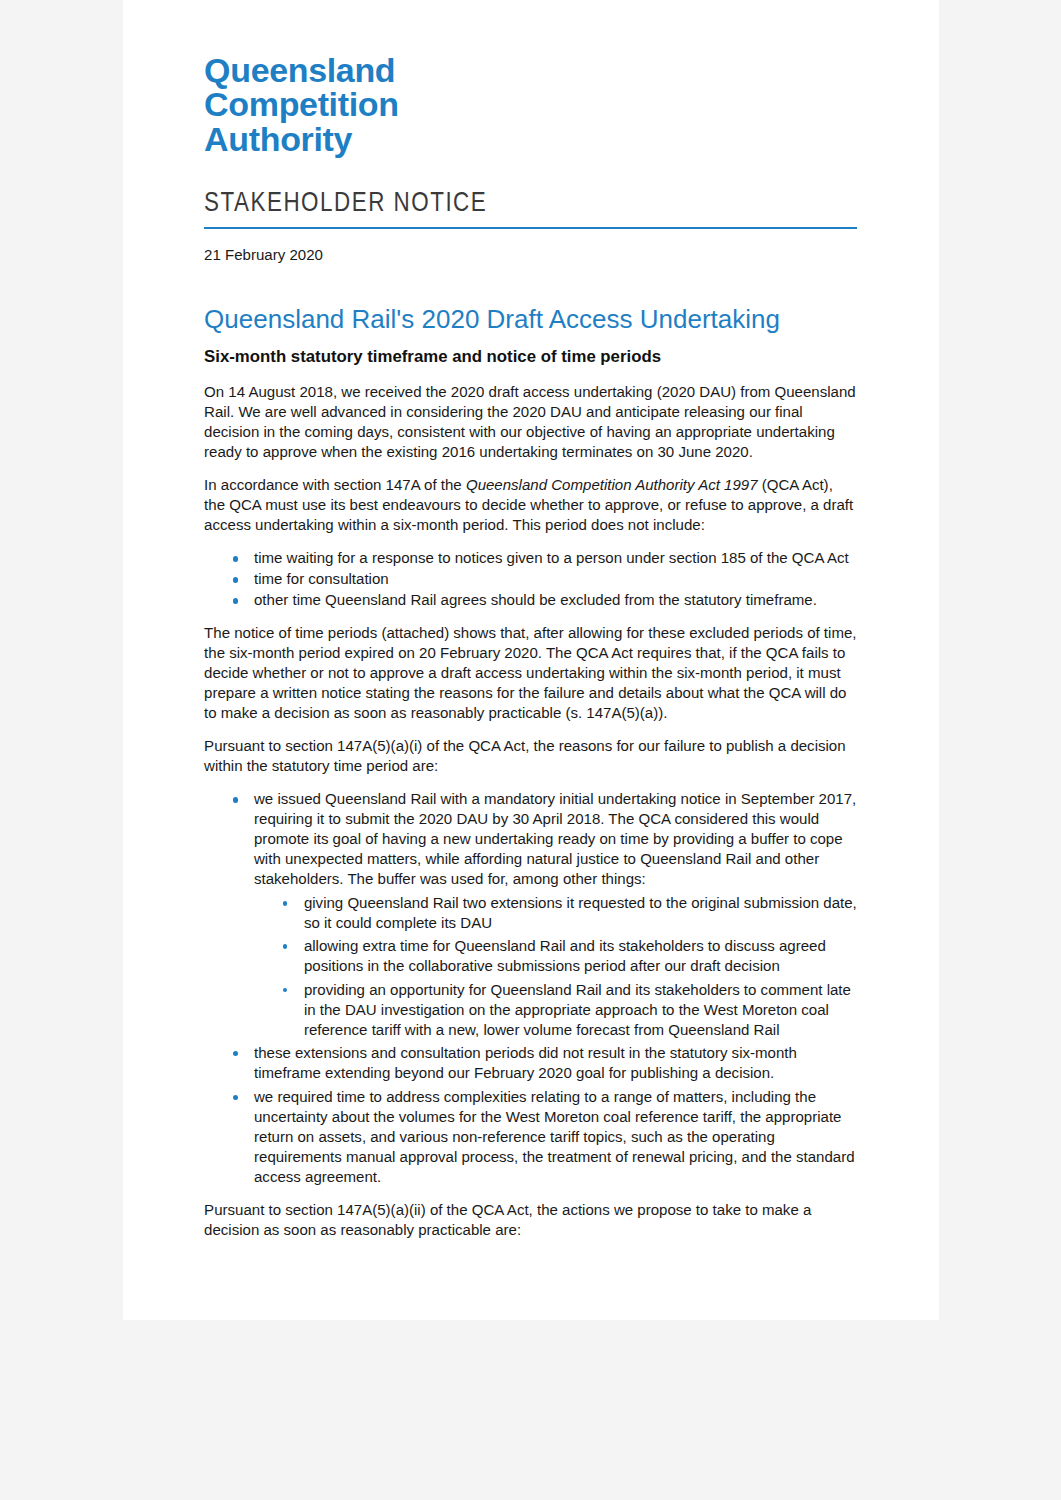Queensland Competition Authority
Stakeholder Notice
21 February 2020
Queensland Rail's 2020 Draft Access Undertaking
Six-month statutory timeframe and notice of time periods
On 14 August 2018, we received the 2020 draft access undertaking (2020 DAU) from Queensland Rail. We are well advanced in considering the 2020 DAU and anticipate releasing our final decision in the coming days, consistent with our objective of having an appropriate undertaking ready to approve when the existing 2016 undertaking terminates on 30 June 2020.
In accordance with section 147A of the Queensland Competition Authority Act 1997 (QCA Act), the QCA must use its best endeavours to decide whether to approve, or refuse to approve, a draft access undertaking within a six-month period. This period does not include:
time waiting for a response to notices given to a person under section 185 of the QCA Act
time for consultation
other time Queensland Rail agrees should be excluded from the statutory timeframe.
The notice of time periods (attached) shows that, after allowing for these excluded periods of time, the six-month period expired on 20 February 2020. The QCA Act requires that, if the QCA fails to decide whether or not to approve a draft access undertaking within the six-month period, it must prepare a written notice stating the reasons for the failure and details about what the QCA will do to make a decision as soon as reasonably practicable (s. 147A(5)(a)).
Pursuant to section 147A(5)(a)(i) of the QCA Act, the reasons for our failure to publish a decision within the statutory time period are:
we issued Queensland Rail with a mandatory initial undertaking notice in September 2017, requiring it to submit the 2020 DAU by 30 April 2018. The QCA considered this would promote its goal of having a new undertaking ready on time by providing a buffer to cope with unexpected matters, while affording natural justice to Queensland Rail and other stakeholders. The buffer was used for, among other things:
giving Queensland Rail two extensions it requested to the original submission date, so it could complete its DAU
allowing extra time for Queensland Rail and its stakeholders to discuss agreed positions in the collaborative submissions period after our draft decision
providing an opportunity for Queensland Rail and its stakeholders to comment late in the DAU investigation on the appropriate approach to the West Moreton coal reference tariff with a new, lower volume forecast from Queensland Rail
these extensions and consultation periods did not result in the statutory six-month timeframe extending beyond our February 2020 goal for publishing a decision.
we required time to address complexities relating to a range of matters, including the uncertainty about the volumes for the West Moreton coal reference tariff, the appropriate return on assets, and various non-reference tariff topics, such as the operating requirements manual approval process, the treatment of renewal pricing, and the standard access agreement.
Pursuant to section 147A(5)(a)(ii) of the QCA Act, the actions we propose to take to make a decision as soon as reasonably practicable are: